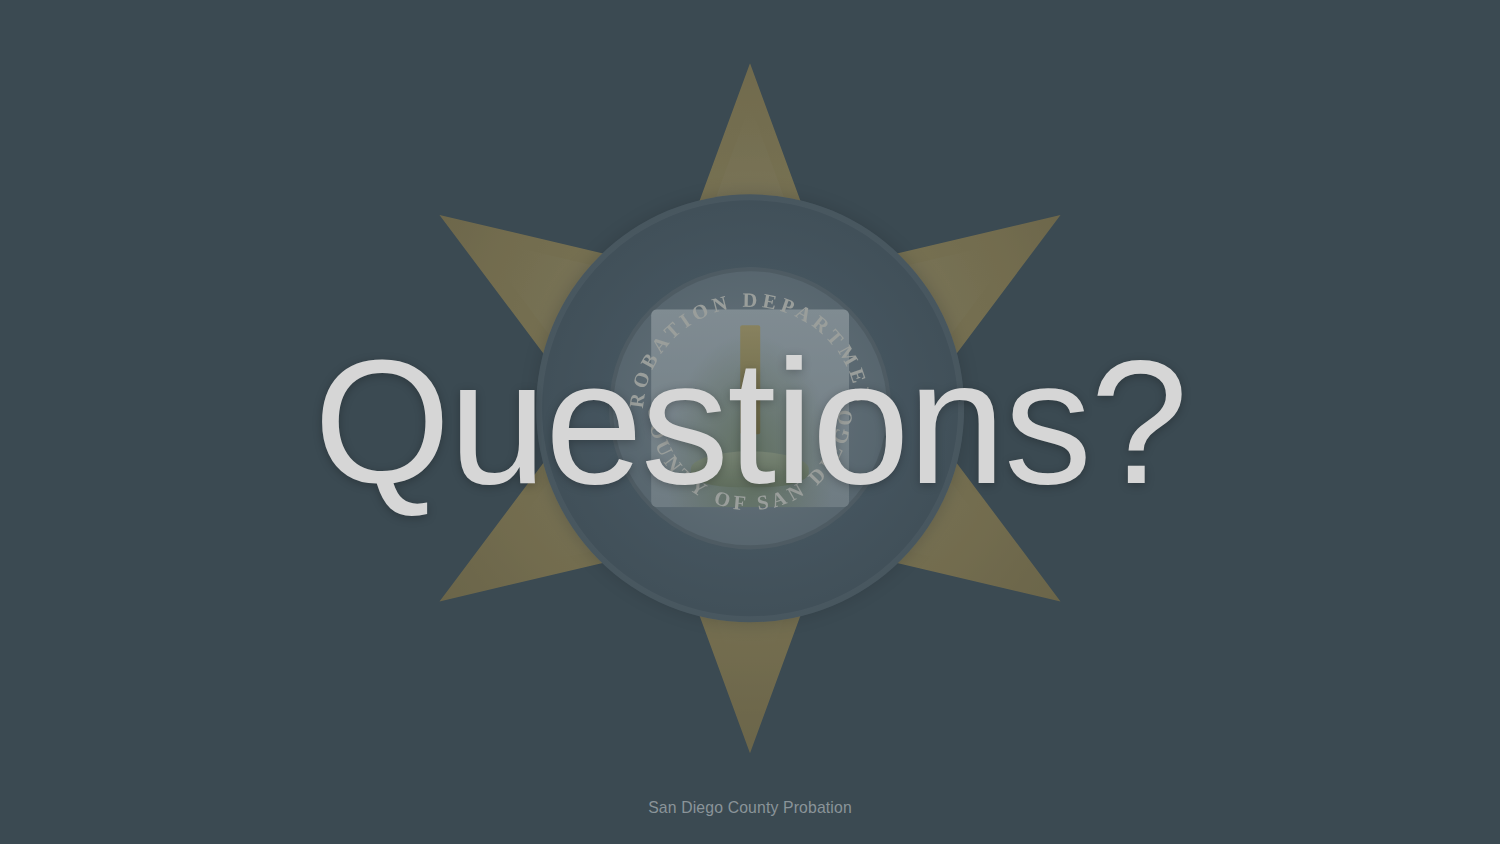PROBATION DEPARTMENT COUNTY OF SAN DIEGO
Questions?
San Diego County Probation